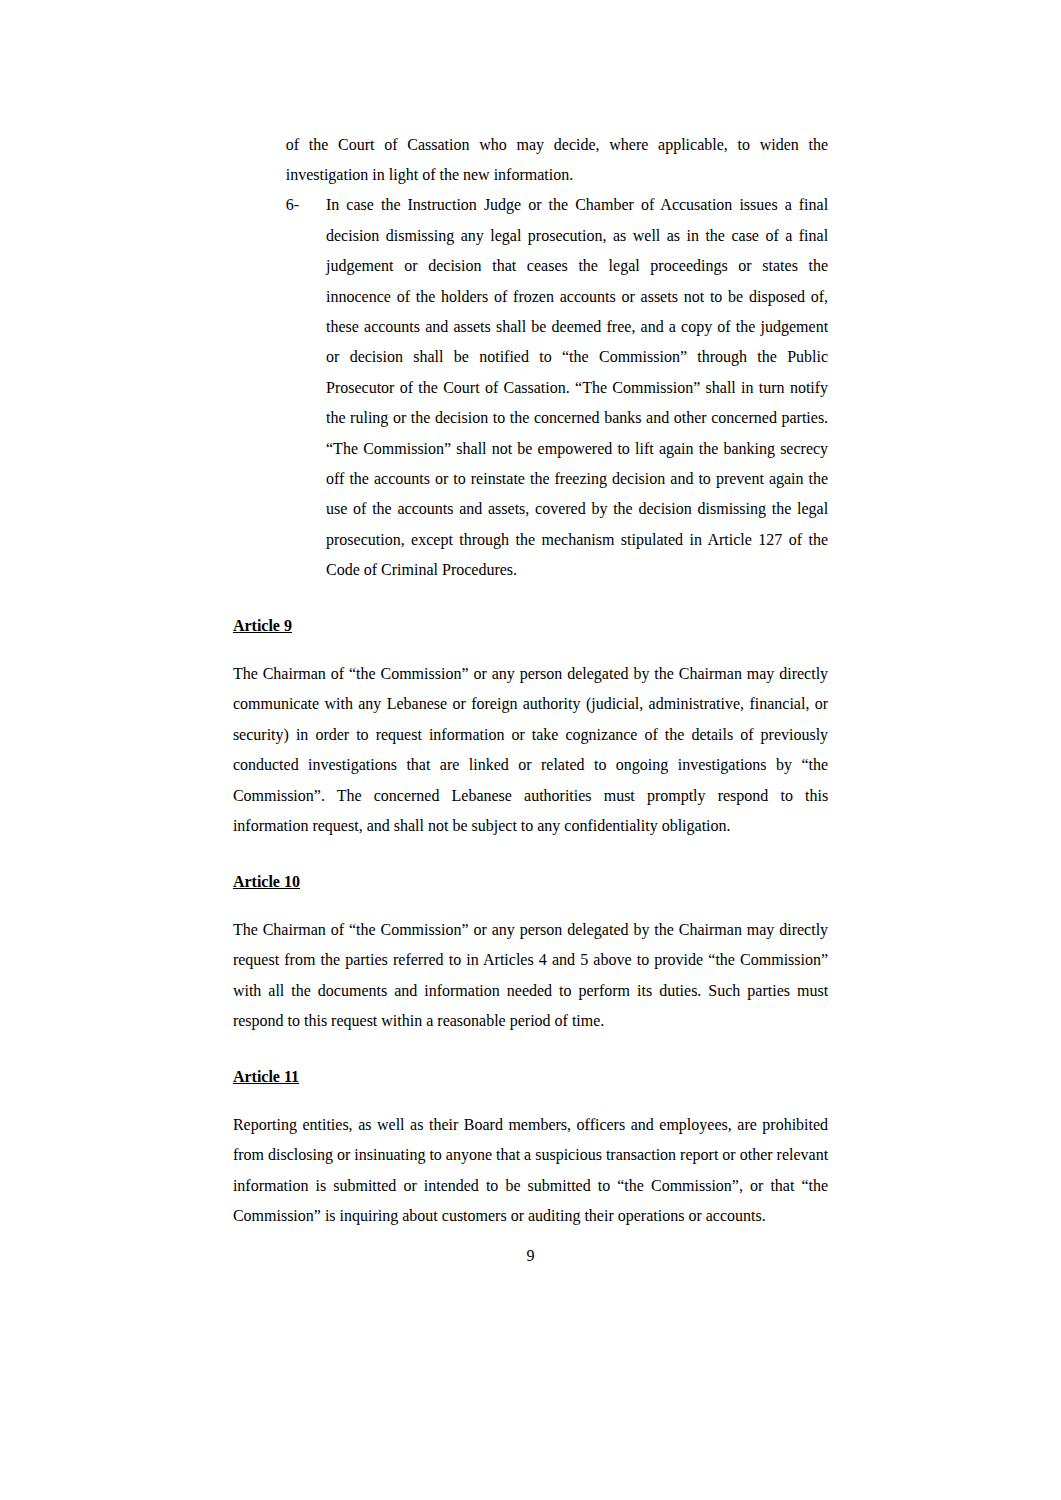of the Court of Cassation who may decide, where applicable, to widen the investigation in light of the new information.
6-In case the Instruction Judge or the Chamber of Accusation issues a final decision dismissing any legal prosecution, as well as in the case of a final judgement or decision that ceases the legal proceedings or states the innocence of the holders of frozen accounts or assets not to be disposed of, these accounts and assets shall be deemed free, and a copy of the judgement or decision shall be notified to “the Commission” through the Public Prosecutor of the Court of Cassation. “The Commission” shall in turn notify the ruling or the decision to the concerned banks and other concerned parties. “The Commission” shall not be empowered to lift again the banking secrecy off the accounts or to reinstate the freezing decision and to prevent again the use of the accounts and assets, covered by the decision dismissing the legal prosecution, except through the mechanism stipulated in Article 127 of the Code of Criminal Procedures.
Article 9
The Chairman of “the Commission” or any person delegated by the Chairman may directly communicate with any Lebanese or foreign authority (judicial, administrative, financial, or security) in order to request information or take cognizance of the details of previously conducted investigations that are linked or related to ongoing investigations by “the Commission”. The concerned Lebanese authorities must promptly respond to this information request, and shall not be subject to any confidentiality obligation.
Article 10
The Chairman of “the Commission” or any person delegated by the Chairman may directly request from the parties referred to in Articles 4 and 5 above to provide “the Commission” with all the documents and information needed to perform its duties. Such parties must respond to this request within a reasonable period of time.
Article 11
Reporting entities, as well as their Board members, officers and employees, are prohibited from disclosing or insinuating to anyone that a suspicious transaction report or other relevant information is submitted or intended to be submitted to “the Commission”, or that “the Commission” is inquiring about customers or auditing their operations or accounts.
9